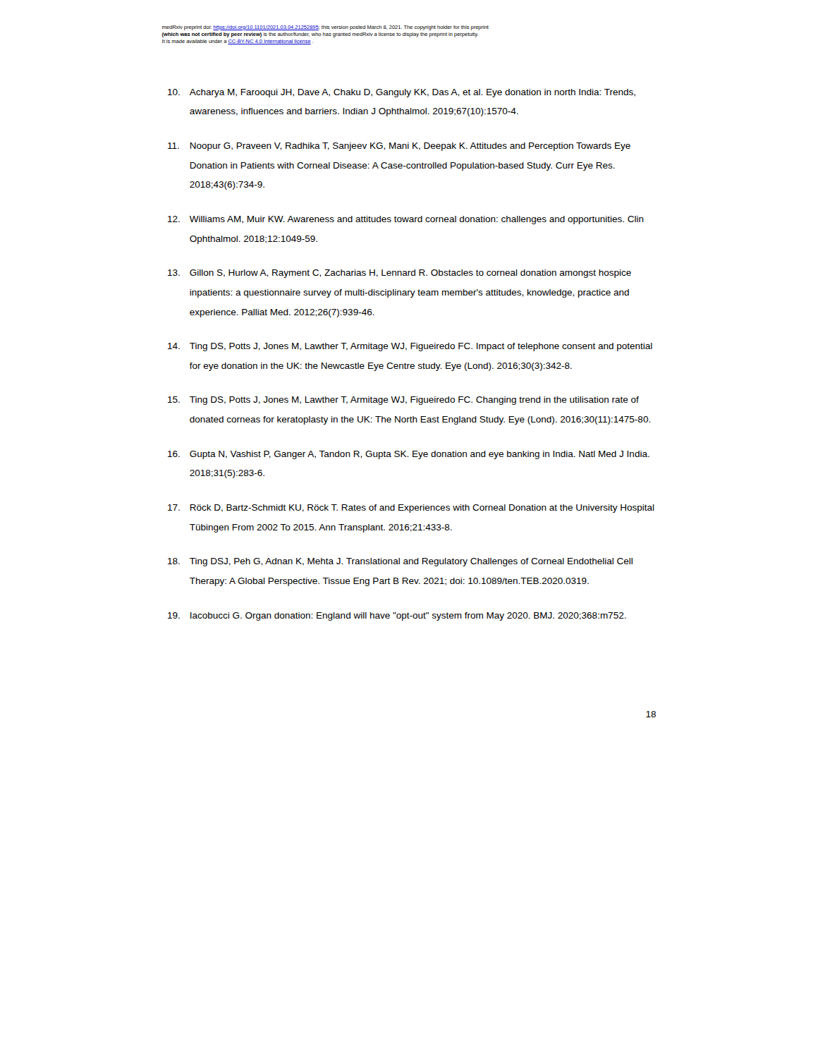medRxiv preprint doi: https://doi.org/10.1101/2021.03.04.21252895; this version posted March 8, 2021. The copyright holder for this preprint
(which was not certified by peer review) is the author/funder, who has granted medRxiv a license to display the preprint in perpetuity.
It is made available under a CC-BY-NC 4.0 International license .
Acharya M, Farooqui JH, Dave A, Chaku D, Ganguly KK, Das A, et al. Eye donation in north India: Trends, awareness, influences and barriers. Indian J Ophthalmol. 2019;67(10):1570-4.
Noopur G, Praveen V, Radhika T, Sanjeev KG, Mani K, Deepak K. Attitudes and Perception Towards Eye Donation in Patients with Corneal Disease: A Case-controlled Population-based Study. Curr Eye Res. 2018;43(6):734-9.
Williams AM, Muir KW. Awareness and attitudes toward corneal donation: challenges and opportunities. Clin Ophthalmol. 2018;12:1049-59.
Gillon S, Hurlow A, Rayment C, Zacharias H, Lennard R. Obstacles to corneal donation amongst hospice inpatients: a questionnaire survey of multi-disciplinary team member's attitudes, knowledge, practice and experience. Palliat Med. 2012;26(7):939-46.
Ting DS, Potts J, Jones M, Lawther T, Armitage WJ, Figueiredo FC. Impact of telephone consent and potential for eye donation in the UK: the Newcastle Eye Centre study. Eye (Lond). 2016;30(3):342-8.
Ting DS, Potts J, Jones M, Lawther T, Armitage WJ, Figueiredo FC. Changing trend in the utilisation rate of donated corneas for keratoplasty in the UK: The North East England Study. Eye (Lond). 2016;30(11):1475-80.
Gupta N, Vashist P, Ganger A, Tandon R, Gupta SK. Eye donation and eye banking in India. Natl Med J India. 2018;31(5):283-6.
Röck D, Bartz-Schmidt KU, Röck T. Rates of and Experiences with Corneal Donation at the University Hospital Tübingen From 2002 To 2015. Ann Transplant. 2016;21:433-8.
Ting DSJ, Peh G, Adnan K, Mehta J. Translational and Regulatory Challenges of Corneal Endothelial Cell Therapy: A Global Perspective. Tissue Eng Part B Rev. 2021; doi: 10.1089/ten.TEB.2020.0319.
Iacobucci G. Organ donation: England will have "opt-out" system from May 2020. BMJ. 2020;368:m752.
18